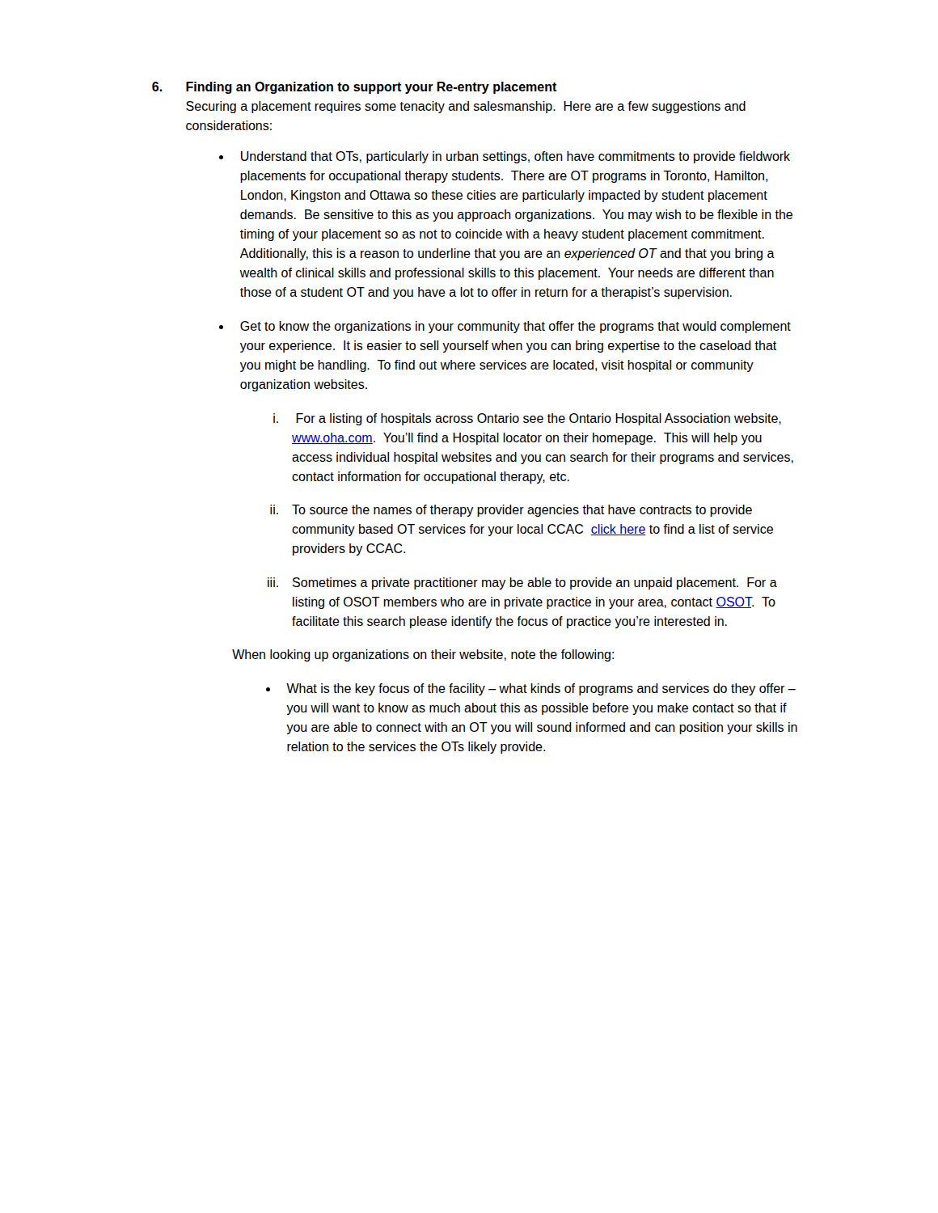Finding an Organization to support your Re-entry placement
Securing a placement requires some tenacity and salesmanship. Here are a few suggestions and considerations:
Understand that OTs, particularly in urban settings, often have commitments to provide fieldwork placements for occupational therapy students. There are OT programs in Toronto, Hamilton, London, Kingston and Ottawa so these cities are particularly impacted by student placement demands. Be sensitive to this as you approach organizations. You may wish to be flexible in the timing of your placement so as not to coincide with a heavy student placement commitment. Additionally, this is a reason to underline that you are an experienced OT and that you bring a wealth of clinical skills and professional skills to this placement. Your needs are different than those of a student OT and you have a lot to offer in return for a therapist’s supervision.
Get to know the organizations in your community that offer the programs that would complement your experience. It is easier to sell yourself when you can bring expertise to the caseload that you might be handling. To find out where services are located, visit hospital or community organization websites.
For a listing of hospitals across Ontario see the Ontario Hospital Association website, www.oha.com. You’ll find a Hospital locator on their homepage. This will help you access individual hospital websites and you can search for their programs and services, contact information for occupational therapy, etc.
To source the names of therapy provider agencies that have contracts to provide community based OT services for your local CCAC click here to find a list of service providers by CCAC.
Sometimes a private practitioner may be able to provide an unpaid placement. For a listing of OSOT members who are in private practice in your area, contact OSOT. To facilitate this search please identify the focus of practice you’re interested in.
When looking up organizations on their website, note the following:
What is the key focus of the facility – what kinds of programs and services do they offer – you will want to know as much about this as possible before you make contact so that if you are able to connect with an OT you will sound informed and can position your skills in relation to the services the OTs likely provide.